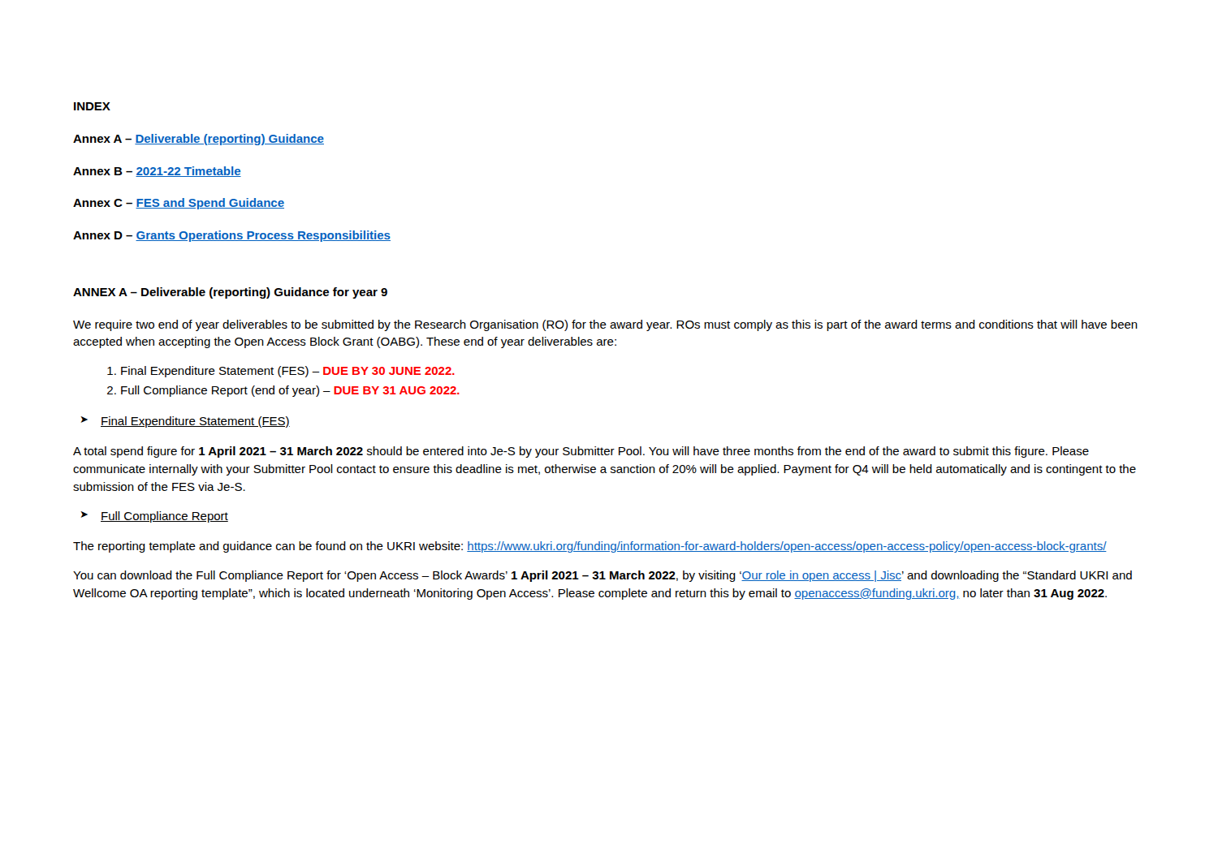INDEX
Annex A – Deliverable (reporting) Guidance
Annex B – 2021-22 Timetable
Annex C – FES and Spend Guidance
Annex D – Grants Operations Process Responsibilities
ANNEX A – Deliverable (reporting) Guidance for year 9
We require two end of year deliverables to be submitted by the Research Organisation (RO) for the award year. ROs must comply as this is part of the award terms and conditions that will have been accepted when accepting the Open Access Block Grant (OABG). These end of year deliverables are:
Final Expenditure Statement (FES) – DUE BY 30 JUNE 2022.
Full Compliance Report (end of year) – DUE BY 31 AUG 2022.
Final Expenditure Statement (FES)
A total spend figure for 1 April 2021 – 31 March 2022 should be entered into Je-S by your Submitter Pool. You will have three months from the end of the award to submit this figure. Please communicate internally with your Submitter Pool contact to ensure this deadline is met, otherwise a sanction of 20% will be applied. Payment for Q4 will be held automatically and is contingent to the submission of the FES via Je-S.
Full Compliance Report
The reporting template and guidance can be found on the UKRI website: https://www.ukri.org/funding/information-for-award-holders/open-access/open-access-policy/open-access-block-grants/
You can download the Full Compliance Report for ‘Open Access – Block Awards’ 1 April 2021 – 31 March 2022, by visiting ‘Our role in open access | Jisc’ and downloading the “Standard UKRI and Wellcome OA reporting template”, which is located underneath ‘Monitoring Open Access’. Please complete and return this by email to openaccess@funding.ukri.org, no later than 31 Aug 2022.